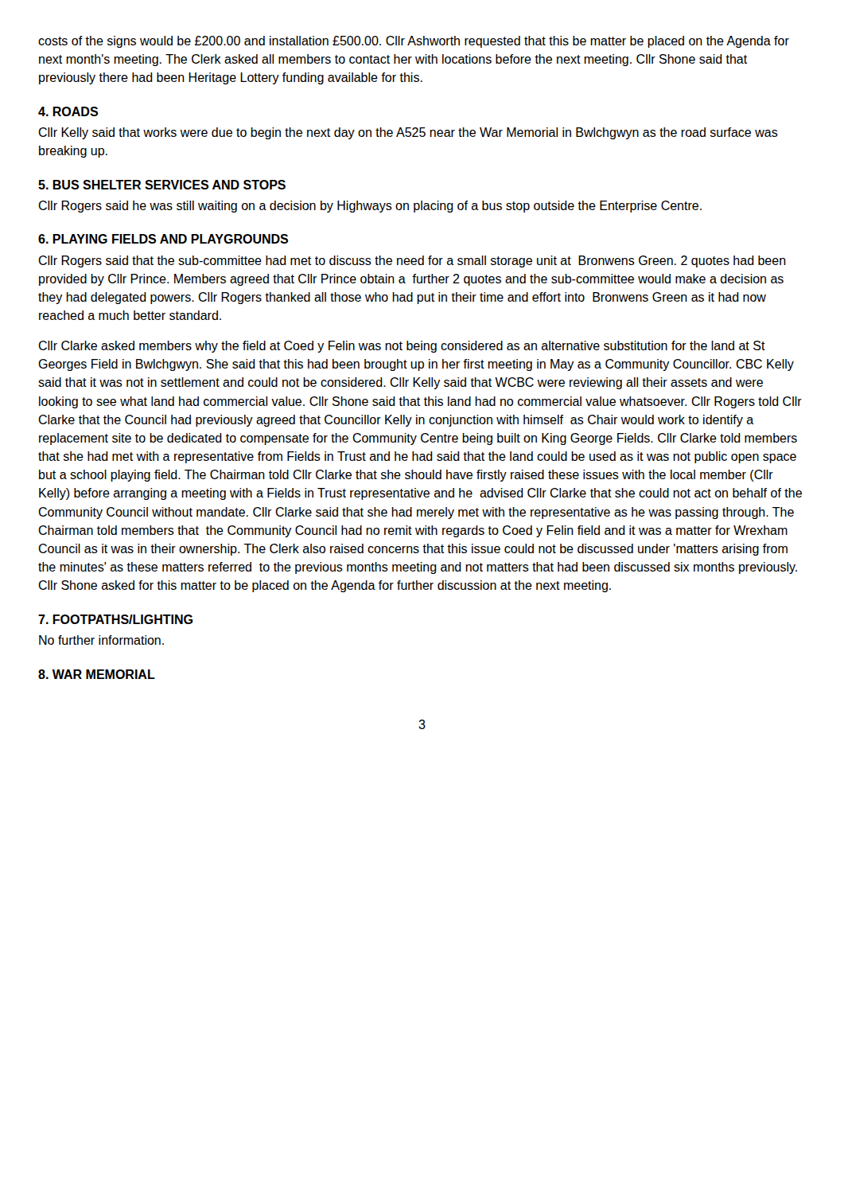costs of the signs would be £200.00 and installation £500.00. Cllr Ashworth requested that this be matter be placed on the Agenda for next month's meeting. The Clerk asked all members to contact her with locations before the next meeting. Cllr Shone said that previously there had been Heritage Lottery funding available for this.
4. Roads
Cllr Kelly said that works were due to begin the next day on the A525 near the War Memorial in Bwlchgwyn as the road surface was breaking up.
5. Bus Shelter Services and Stops
Cllr Rogers said he was still waiting on a decision by Highways on placing of a bus stop outside the Enterprise Centre.
6. Playing Fields and Playgrounds
Cllr Rogers said that the sub-committee had met to discuss the need for a small storage unit at Bronwens Green. 2 quotes had been provided by Cllr Prince. Members agreed that Cllr Prince obtain a further 2 quotes and the sub-committee would make a decision as they had delegated powers. Cllr Rogers thanked all those who had put in their time and effort into Bronwens Green as it had now reached a much better standard.
Cllr Clarke asked members why the field at Coed y Felin was not being considered as an alternative substitution for the land at St Georges Field in Bwlchgwyn. She said that this had been brought up in her first meeting in May as a Community Councillor. CBC Kelly said that it was not in settlement and could not be considered. Cllr Kelly said that WCBC were reviewing all their assets and were looking to see what land had commercial value. Cllr Shone said that this land had no commercial value whatsoever. Cllr Rogers told Cllr Clarke that the Council had previously agreed that Councillor Kelly in conjunction with himself as Chair would work to identify a replacement site to be dedicated to compensate for the Community Centre being built on King George Fields. Cllr Clarke told members that she had met with a representative from Fields in Trust and he had said that the land could be used as it was not public open space but a school playing field. The Chairman told Cllr Clarke that she should have firstly raised these issues with the local member (Cllr Kelly) before arranging a meeting with a Fields in Trust representative and he advised Cllr Clarke that she could not act on behalf of the Community Council without mandate. Cllr Clarke said that she had merely met with the representative as he was passing through. The Chairman told members that the Community Council had no remit with regards to Coed y Felin field and it was a matter for Wrexham Council as it was in their ownership. The Clerk also raised concerns that this issue could not be discussed under 'matters arising from the minutes' as these matters referred to the previous months meeting and not matters that had been discussed six months previously. Cllr Shone asked for this matter to be placed on the Agenda for further discussion at the next meeting.
7. Footpaths/Lighting
No further information.
8. War Memorial
3